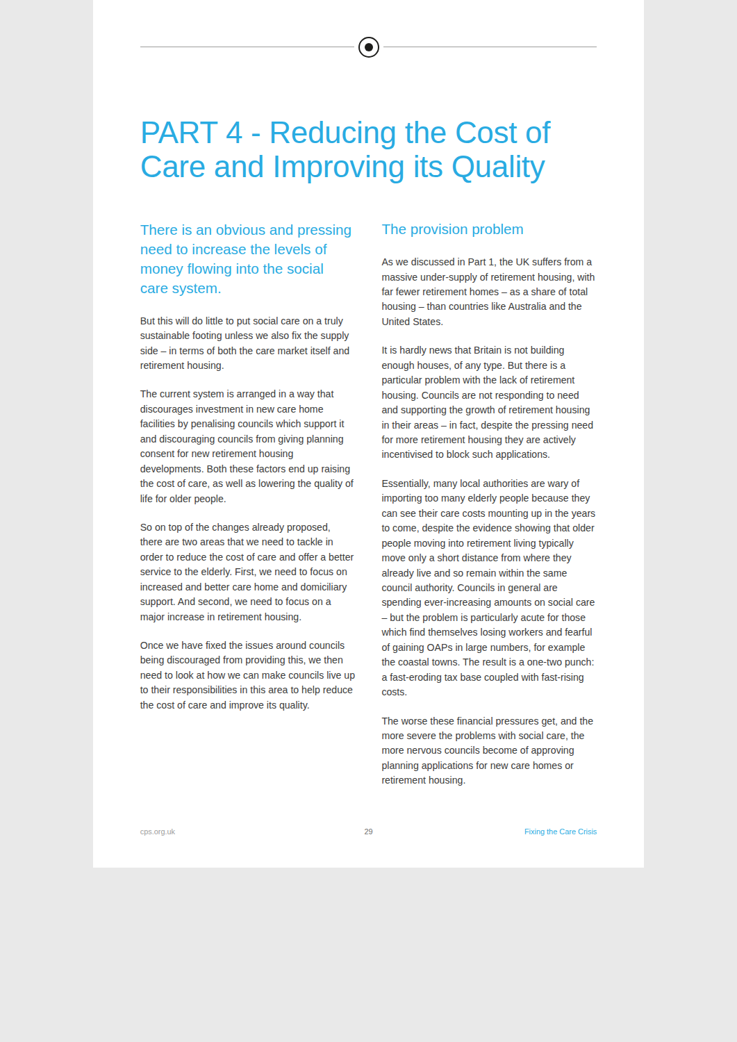PART 4 - Reducing the Cost of
Care and Improving its Quality
There is an obvious and pressing need to increase the levels of money flowing into the social care system.
But this will do little to put social care on a truly sustainable footing unless we also fix the supply side – in terms of both the care market itself and retirement housing.
The current system is arranged in a way that discourages investment in new care home facilities by penalising councils which support it and discouraging councils from giving planning consent for new retirement housing developments. Both these factors end up raising the cost of care, as well as lowering the quality of life for older people.
So on top of the changes already proposed, there are two areas that we need to tackle in order to reduce the cost of care and offer a better service to the elderly. First, we need to focus on increased and better care home and domiciliary support. And second, we need to focus on a major increase in retirement housing.
Once we have fixed the issues around councils being discouraged from providing this, we then need to look at how we can make councils live up to their responsibilities in this area to help reduce the cost of care and improve its quality.
The provision problem
As we discussed in Part 1, the UK suffers from a massive under-supply of retirement housing, with far fewer retirement homes – as a share of total housing – than countries like Australia and the United States.
It is hardly news that Britain is not building enough houses, of any type. But there is a particular problem with the lack of retirement housing. Councils are not responding to need and supporting the growth of retirement housing in their areas – in fact, despite the pressing need for more retirement housing they are actively incentivised to block such applications.
Essentially, many local authorities are wary of importing too many elderly people because they can see their care costs mounting up in the years to come, despite the evidence showing that older people moving into retirement living typically move only a short distance from where they already live and so remain within the same council authority. Councils in general are spending ever-increasing amounts on social care – but the problem is particularly acute for those which find themselves losing workers and fearful of gaining OAPs in large numbers, for example the coastal towns. The result is a one-two punch: a fast-eroding tax base coupled with fast-rising costs.
The worse these financial pressures get, and the more severe the problems with social care, the more nervous councils become of approving planning applications for new care homes or retirement housing.
cps.org.uk
29
Fixing the Care Crisis